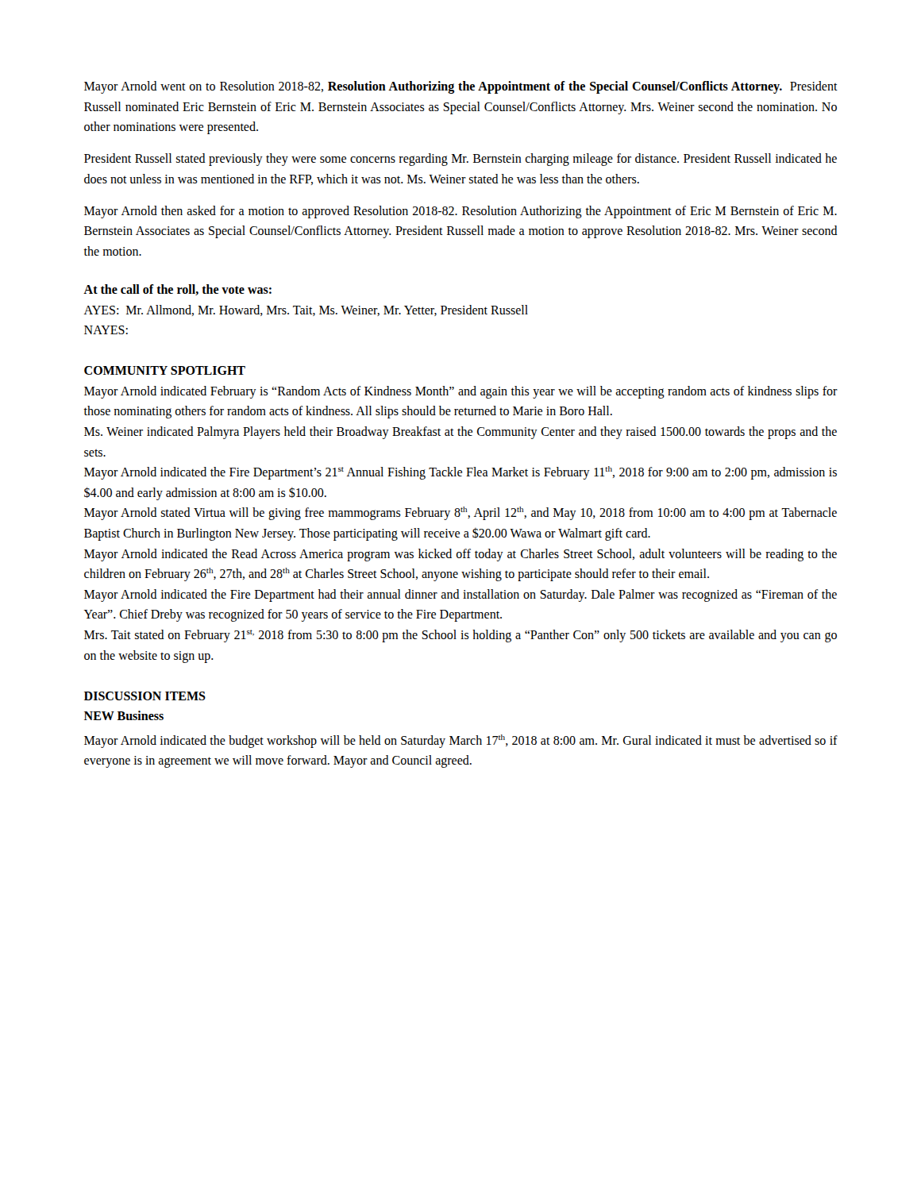Mayor Arnold went on to Resolution 2018-82, Resolution Authorizing the Appointment of the Special Counsel/Conflicts Attorney. President Russell nominated Eric Bernstein of Eric M. Bernstein Associates as Special Counsel/Conflicts Attorney. Mrs. Weiner second the nomination. No other nominations were presented.
President Russell stated previously they were some concerns regarding Mr. Bernstein charging mileage for distance. President Russell indicated he does not unless in was mentioned in the RFP, which it was not. Ms. Weiner stated he was less than the others.
Mayor Arnold then asked for a motion to approved Resolution 2018-82. Resolution Authorizing the Appointment of Eric M Bernstein of Eric M. Bernstein Associates as Special Counsel/Conflicts Attorney. President Russell made a motion to approve Resolution 2018-82. Mrs. Weiner second the motion.
At the call of the roll, the vote was:
AYES: Mr. Allmond, Mr. Howard, Mrs. Tait, Ms. Weiner, Mr. Yetter, President Russell
NAYES:
COMMUNITY SPOTLIGHT
Mayor Arnold indicated February is “Random Acts of Kindness Month” and again this year we will be accepting random acts of kindness slips for those nominating others for random acts of kindness. All slips should be returned to Marie in Boro Hall.
Ms. Weiner indicated Palmyra Players held their Broadway Breakfast at the Community Center and they raised 1500.00 towards the props and the sets.
Mayor Arnold indicated the Fire Department’s 21st Annual Fishing Tackle Flea Market is February 11th, 2018 for 9:00 am to 2:00 pm, admission is $4.00 and early admission at 8:00 am is $10.00.
Mayor Arnold stated Virtua will be giving free mammograms February 8th, April 12th, and May 10, 2018 from 10:00 am to 4:00 pm at Tabernacle Baptist Church in Burlington New Jersey. Those participating will receive a $20.00 Wawa or Walmart gift card.
Mayor Arnold indicated the Read Across America program was kicked off today at Charles Street School, adult volunteers will be reading to the children on February 26th, 27th, and 28th at Charles Street School, anyone wishing to participate should refer to their email.
Mayor Arnold indicated the Fire Department had their annual dinner and installation on Saturday. Dale Palmer was recognized as “Fireman of the Year”. Chief Dreby was recognized for 50 years of service to the Fire Department.
Mrs. Tait stated on February 21st, 2018 from 5:30 to 8:00 pm the School is holding a “Panther Con” only 500 tickets are available and you can go on the website to sign up.
DISCUSSION ITEMS
NEW Business
Mayor Arnold indicated the budget workshop will be held on Saturday March 17th, 2018 at 8:00 am. Mr. Gural indicated it must be advertised so if everyone is in agreement we will move forward. Mayor and Council agreed.